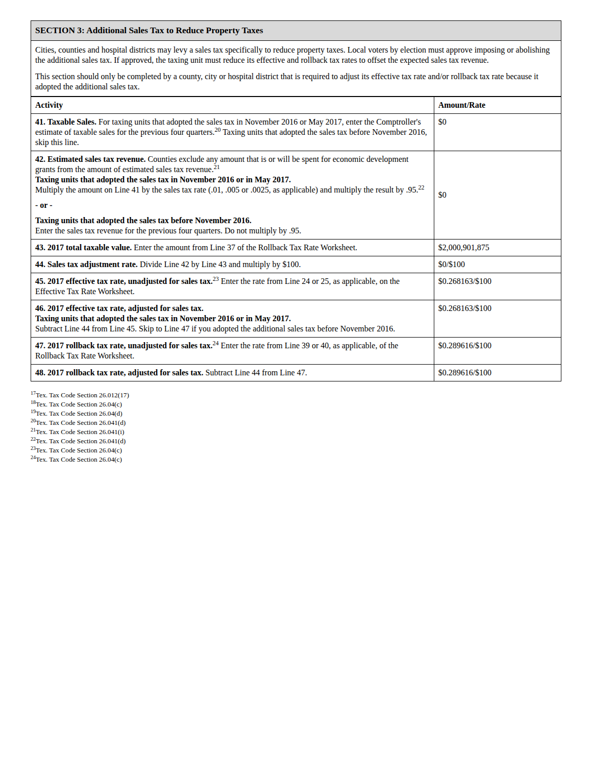SECTION 3: Additional Sales Tax to Reduce Property Taxes
Cities, counties and hospital districts may levy a sales tax specifically to reduce property taxes. Local voters by election must approve imposing or abolishing the additional sales tax. If approved, the taxing unit must reduce its effective and rollback tax rates to offset the expected sales tax revenue.
This section should only be completed by a county, city or hospital district that is required to adjust its effective tax rate and/or rollback tax rate because it adopted the additional sales tax.
| Activity | Amount/Rate |
| --- | --- |
| 41. Taxable Sales. For taxing units that adopted the sales tax in November 2016 or May 2017, enter the Comptroller's estimate of taxable sales for the previous four quarters. 20 Taxing units that adopted the sales tax before November 2016, skip this line. | $0 |
| 42. Estimated sales tax revenue. Counties exclude any amount that is or will be spent for economic development grants from the amount of estimated sales tax revenue. 21 Taxing units that adopted the sales tax in November 2016 or in May 2017. Multiply the amount on Line 41 by the sales tax rate (.01, .005 or .0025, as applicable) and multiply the result by .95. 22 - or - Taxing units that adopted the sales tax before November 2016. Enter the sales tax revenue for the previous four quarters. Do not multiply by .95. | $0 |
| 43. 2017 total taxable value. Enter the amount from Line 37 of the Rollback Tax Rate Worksheet. | $2,000,901,875 |
| 44. Sales tax adjustment rate. Divide Line 42 by Line 43 and multiply by $100. | $0/$100 |
| 45. 2017 effective tax rate, unadjusted for sales tax. 23 Enter the rate from Line 24 or 25, as applicable, on the Effective Tax Rate Worksheet. | $0.268163/$100 |
| 46. 2017 effective tax rate, adjusted for sales tax. Taxing units that adopted the sales tax in November 2016 or in May 2017. Subtract Line 44 from Line 45. Skip to Line 47 if you adopted the additional sales tax before November 2016. | $0.268163/$100 |
| 47. 2017 rollback tax rate, unadjusted for sales tax. 24 Enter the rate from Line 39 or 40, as applicable, of the Rollback Tax Rate Worksheet. | $0.289616/$100 |
| 48. 2017 rollback tax rate, adjusted for sales tax. Subtract Line 44 from Line 47. | $0.289616/$100 |
17Tex. Tax Code Section 26.012(17)
18Tex. Tax Code Section 26.04(c)
19Tex. Tax Code Section 26.04(d)
20Tex. Tax Code Section 26.041(d)
21Tex. Tax Code Section 26.041(i)
22Tex. Tax Code Section 26.041(d)
23Tex. Tax Code Section 26.04(c)
24Tex. Tax Code Section 26.04(c)